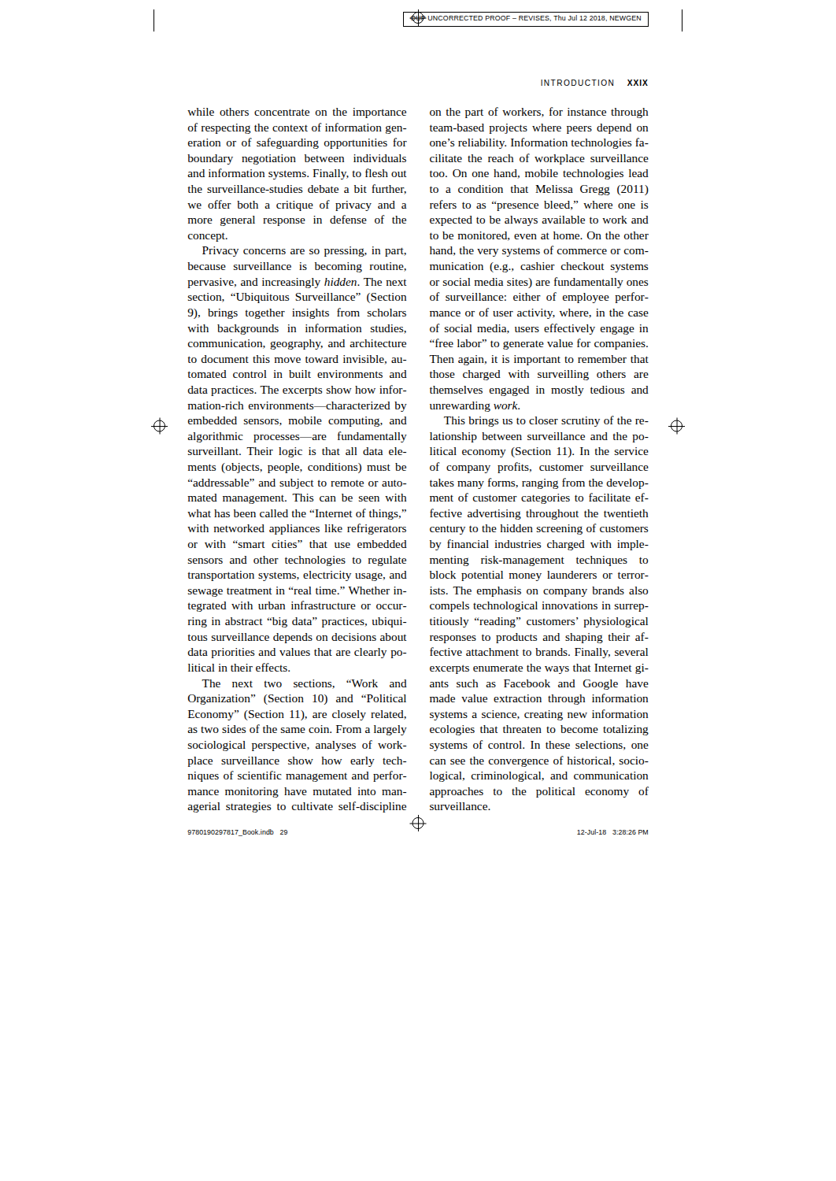OUP UNCORRECTED PROOF – REVISES, Thu Jul 12 2018, NEWGEN
Introduction xxix
while others concentrate on the importance of respecting the context of information generation or of safeguarding opportunities for boundary negotiation between individuals and information systems. Finally, to flesh out the surveillance-studies debate a bit further, we offer both a critique of privacy and a more general response in defense of the concept.
Privacy concerns are so pressing, in part, because surveillance is becoming routine, pervasive, and increasingly hidden. The next section, “Ubiquitous Surveillance” (Section 9), brings together insights from scholars with backgrounds in information studies, communication, geography, and architecture to document this move toward invisible, automated control in built environments and data practices. The excerpts show how information-rich environments—characterized by embedded sensors, mobile computing, and algorithmic processes—are fundamentally surveillant. Their logic is that all data elements (objects, people, conditions) must be “addressable” and subject to remote or automated management. This can be seen with what has been called the “Internet of things,” with networked appliances like refrigerators or with “smart cities” that use embedded sensors and other technologies to regulate transportation systems, electricity usage, and sewage treatment in “real time.” Whether integrated with urban infrastructure or occurring in abstract “big data” practices, ubiquitous surveillance depends on decisions about data priorities and values that are clearly political in their effects.
The next two sections, “Work and Organization” (Section 10) and “Political Economy” (Section 11), are closely related, as two sides of the same coin. From a largely sociological perspective, analyses of workplace surveillance show how early techniques of scientific management and performance monitoring have mutated into managerial strategies to cultivate self-discipline on the part of workers, for instance through team-based projects where peers depend on one’s reliability. Information technologies facilitate the reach of workplace surveillance too. On one hand, mobile technologies lead to a condition that Melissa Gregg (2011) refers to as “presence bleed,” where one is expected to be always available to work and to be monitored, even at home. On the other hand, the very systems of commerce or communication (e.g., cashier checkout systems or social media sites) are fundamentally ones of surveillance: either of employee performance or of user activity, where, in the case of social media, users effectively engage in “free labor” to generate value for companies. Then again, it is important to remember that those charged with surveilling others are themselves engaged in mostly tedious and unrewarding work.
This brings us to closer scrutiny of the relationship between surveillance and the political economy (Section 11). In the service of company profits, customer surveillance takes many forms, ranging from the development of customer categories to facilitate effective advertising throughout the twentieth century to the hidden screening of customers by financial industries charged with implementing risk-management techniques to block potential money launderers or terrorists. The emphasis on company brands also compels technological innovations in surreptitiously “reading” customers’ physiological responses to products and shaping their affective attachment to brands. Finally, several excerpts enumerate the ways that Internet giants such as Facebook and Google have made value extraction through information systems a science, creating new information ecologies that threaten to become totalizing systems of control. In these selections, one can see the convergence of historical, sociological, criminological, and communication approaches to the political economy of surveillance.
9780190297817_Book.indb 29
12-Jul-18 3:28:26 PM